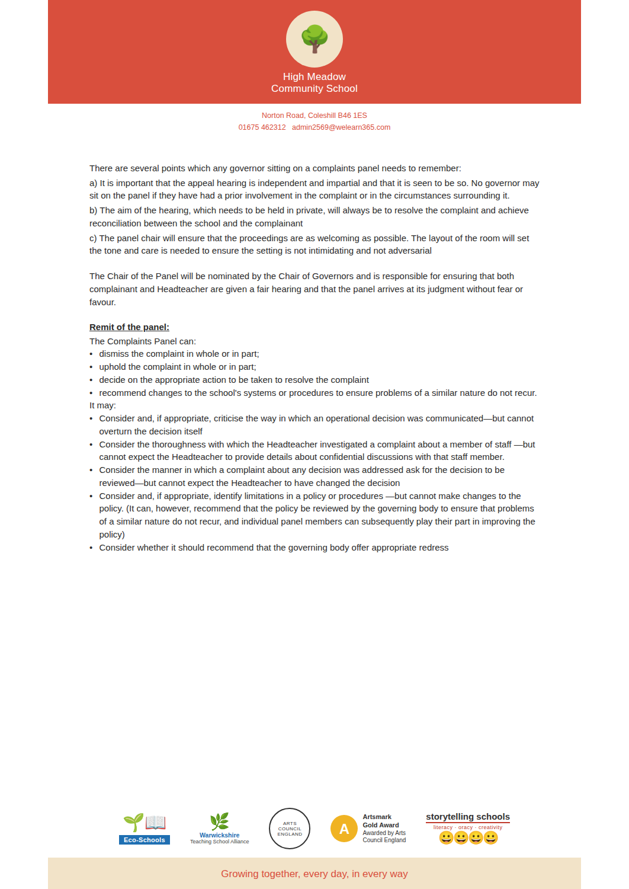🌳
High Meadow Community School
Norton Road, Coleshill B46 1ES
01675 462312 admin2569@welearn365.com
There are several points which any governor sitting on a complaints panel needs to remember:
a) It is important that the appeal hearing is independent and impartial and that it is seen to be so. No governor may sit on the panel if they have had a prior involvement in the complaint or in the circumstances surrounding it.
b) The aim of the hearing, which needs to be held in private, will always be to resolve the complaint and achieve reconciliation between the school and the complainant
c) The panel chair will ensure that the proceedings are as welcoming as possible. The layout of the room will set the tone and care is needed to ensure the setting is not intimidating and not adversarial
The Chair of the Panel will be nominated by the Chair of Governors and is responsible for ensuring that both complainant and Headteacher are given a fair hearing and that the panel arrives at its judgment without fear or favour.
Remit of the panel:
The Complaints Panel can:
dismiss the complaint in whole or in part;
uphold the complaint in whole or in part;
decide on the appropriate action to be taken to resolve the complaint
recommend changes to the school's systems or procedures to ensure problems of a similar nature do not recur.
It may:
Consider and, if appropriate, criticise the way in which an operational decision was communicated—but cannot overturn the decision itself
Consider the thoroughness with which the Headteacher investigated a complaint about a member of staff —but cannot expect the Headteacher to provide details about confidential discussions with that staff member.
Consider the manner in which a complaint about any decision was addressed ask for the decision to be reviewed—but cannot expect the Headteacher to have changed the decision
Consider and, if appropriate, identify limitations in a policy or procedures —but cannot make changes to the policy. (It can, however, recommend that the policy be reviewed by the governing body to ensure that problems of a similar nature do not recur, and individual panel members can subsequently play their part in improving the policy)
Consider whether it should recommend that the governing body offer appropriate redress
🌱📖
Eco-Schools
🌿
WarwickshireTeaching School Alliance
Arts Council England
A
Artsmark Gold Award Awarded by Arts
Council England
storytelling schools
literacy · oracy · creativity
😀😀😀😀
Growing together, every day, in every way